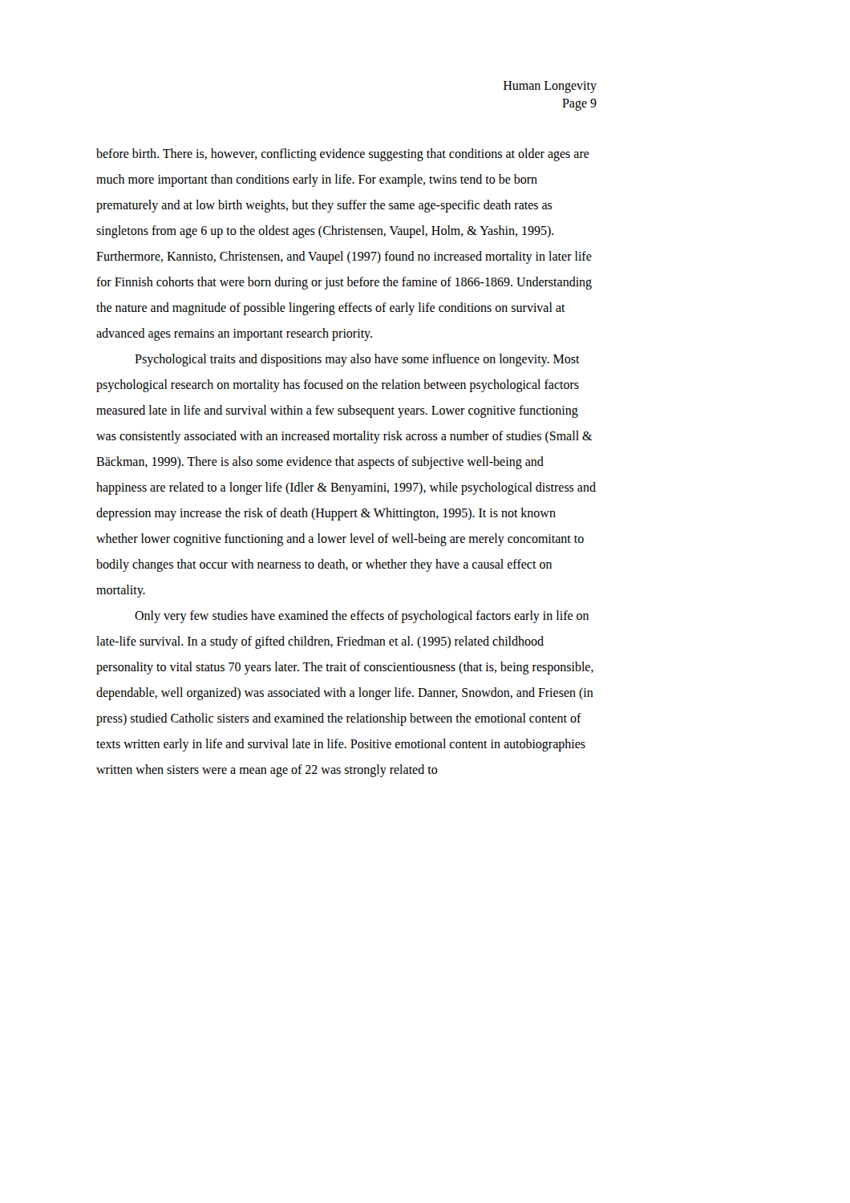Human Longevity Page 9
before birth. There is, however, conflicting evidence suggesting that conditions at older ages are much more important than conditions early in life. For example, twins tend to be born prematurely and at low birth weights, but they suffer the same age-specific death rates as singletons from age 6 up to the oldest ages (Christensen, Vaupel, Holm, & Yashin, 1995). Furthermore, Kannisto, Christensen, and Vaupel (1997) found no increased mortality in later life for Finnish cohorts that were born during or just before the famine of 1866-1869. Understanding the nature and magnitude of possible lingering effects of early life conditions on survival at advanced ages remains an important research priority.
Psychological traits and dispositions may also have some influence on longevity. Most psychological research on mortality has focused on the relation between psychological factors measured late in life and survival within a few subsequent years. Lower cognitive functioning was consistently associated with an increased mortality risk across a number of studies (Small & Bäckman, 1999). There is also some evidence that aspects of subjective well-being and happiness are related to a longer life (Idler & Benyamini, 1997), while psychological distress and depression may increase the risk of death (Huppert & Whittington, 1995). It is not known whether lower cognitive functioning and a lower level of well-being are merely concomitant to bodily changes that occur with nearness to death, or whether they have a causal effect on mortality.
Only very few studies have examined the effects of psychological factors early in life on late-life survival. In a study of gifted children, Friedman et al. (1995) related childhood personality to vital status 70 years later. The trait of conscientiousness (that is, being responsible, dependable, well organized) was associated with a longer life. Danner, Snowdon, and Friesen (in press) studied Catholic sisters and examined the relationship between the emotional content of texts written early in life and survival late in life. Positive emotional content in autobiographies written when sisters were a mean age of 22 was strongly related to